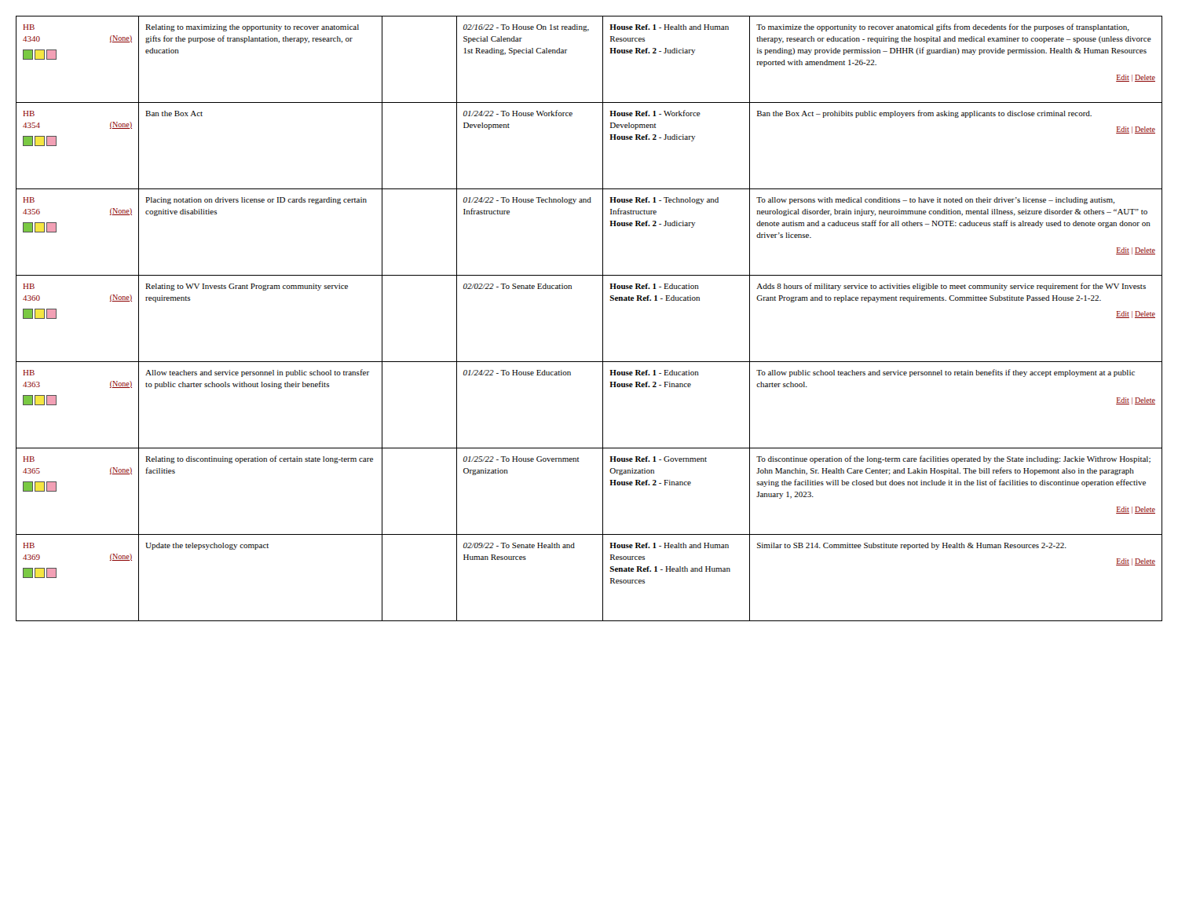| HB 4340 (None) | Relating to maximizing the opportunity to recover anatomical gifts for the purpose of transplantation, therapy, research, or education | | 02/16/22 - To House On 1st reading, Special Calendar 1st Reading, Special Calendar | House Ref. 1 - Health and Human Resources House Ref. 2 - Judiciary | To maximize the opportunity to recover anatomical gifts from decedents for the purposes of transplantation, therapy, research or education - requiring the hospital and medical examiner to cooperate – spouse (unless divorce is pending) may provide permission – DHHR (if guardian) may provide permission. Health & Human Resources reported with amendment 1-26-22. Edit / Delete |
| HB 4354 (None) | Ban the Box Act | | 01/24/22 - To House Workforce Development | House Ref. 1 - Workforce Development House Ref. 2 - Judiciary | Ban the Box Act – prohibits public employers from asking applicants to disclose criminal record. Edit / Delete |
| HB 4356 (None) | Placing notation on drivers license or ID cards regarding certain cognitive disabilities | | 01/24/22 - To House Technology and Infrastructure | House Ref. 1 - Technology and Infrastructure House Ref. 2 - Judiciary | To allow persons with medical conditions – to have it noted on their driver’s license – including autism, neurological disorder, brain injury, neuroimmune condition, mental illness, seizure disorder & others – “AUT” to denote autism and a caduceus staff for all others – NOTE: caduceus staff is already used to denote organ donor on driver’s license. Edit / Delete |
| HB 4360 (None) | Relating to WV Invests Grant Program community service requirements | | 02/02/22 - To Senate Education | House Ref. 1 - Education Senate Ref. 1 - Education | Adds 8 hours of military service to activities eligible to meet community service requirement for the WV Invests Grant Program and to replace repayment requirements. Committee Substitute Passed House 2-1-22. Edit / Delete |
| HB 4363 (None) | Allow teachers and service personnel in public school to transfer to public charter schools without losing their benefits | | 01/24/22 - To House Education | House Ref. 1 - Education House Ref. 2 - Finance | To allow public school teachers and service personnel to retain benefits if they accept employment at a public charter school. Edit / Delete |
| HB 4365 (None) | Relating to discontinuing operation of certain state long-term care facilities | | 01/25/22 - To House Government Organization | House Ref. 1 - Government Organization House Ref. 2 - Finance | To discontinue operation of the long-term care facilities operated by the State including: Jackie Withrow Hospital; John Manchin, Sr. Health Care Center; and Lakin Hospital. The bill refers to Hopemont also in the paragraph saying the facilities will be closed but does not include it in the list of facilities to discontinue operation effective January 1, 2023. Edit / Delete |
| HB 4369 (None) | Update the telepsychology compact | | 02/09/22 - To Senate Health and Human Resources | House Ref. 1 - Health and Human Resources Senate Ref. 1 - Health and Human Resources | Similar to SB 214. Committee Substitute reported by Health & Human Resources 2-2-22. Edit / Delete |